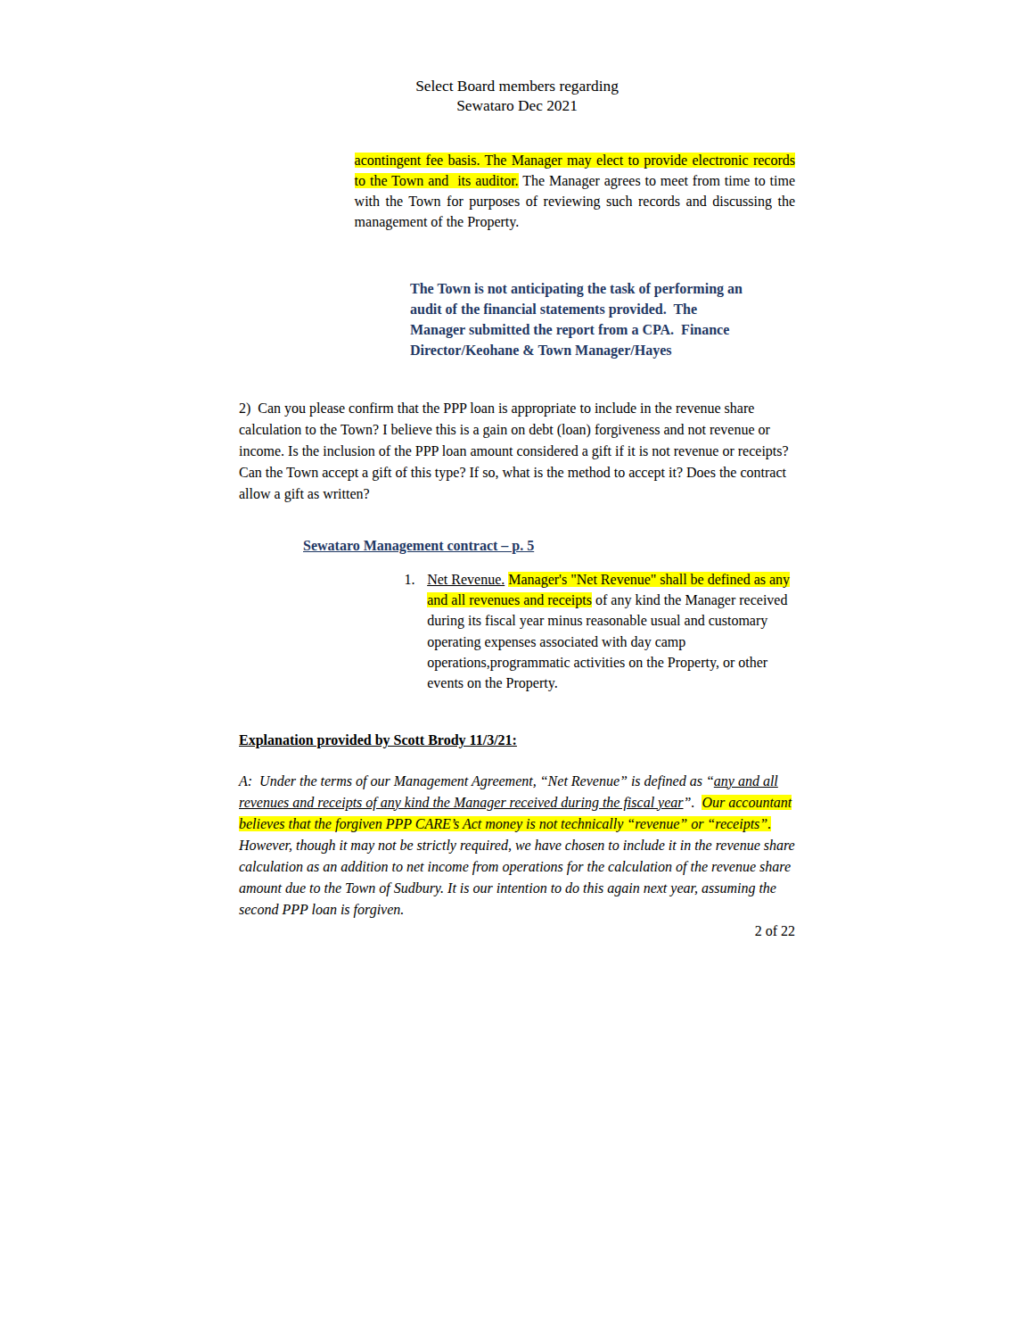Select Board members regarding
Sewataro Dec 2021
acontingent fee basis. The Manager may elect to provide electronic records to the Town and its auditor. The Manager agrees to meet from time to time with the Town for purposes of reviewing such records and discussing the management of the Property.
The Town is not anticipating the task of performing an audit of the financial statements provided. The Manager submitted the report from a CPA. Finance Director/Keohane & Town Manager/Hayes
2) Can you please confirm that the PPP loan is appropriate to include in the revenue share calculation to the Town? I believe this is a gain on debt (loan) forgiveness and not revenue or income. Is the inclusion of the PPP loan amount considered a gift if it is not revenue or receipts? Can the Town accept a gift of this type? If so, what is the method to accept it? Does the contract allow a gift as written?
Sewataro Management contract – p. 5
Net Revenue. Manager's "Net Revenue" shall be defined as any and all revenues and receipts of any kind the Manager received during its fiscal year minus reasonable usual and customary operating expenses associated with day camp operations,programmatic activities on the Property, or other events on the Property.
Explanation provided by Scott Brody 11/3/21:
A: Under the terms of our Management Agreement, “Net Revenue” is defined as “any and all revenues and receipts of any kind the Manager received during the fiscal year”. Our accountant believes that the forgiven PPP CARE’s Act money is not technically “revenue” or “receipts”. However, though it may not be strictly required, we have chosen to include it in the revenue share calculation as an addition to net income from operations for the calculation of the revenue share amount due to the Town of Sudbury. It is our intention to do this again next year, assuming the second PPP loan is forgiven.
2 of 22